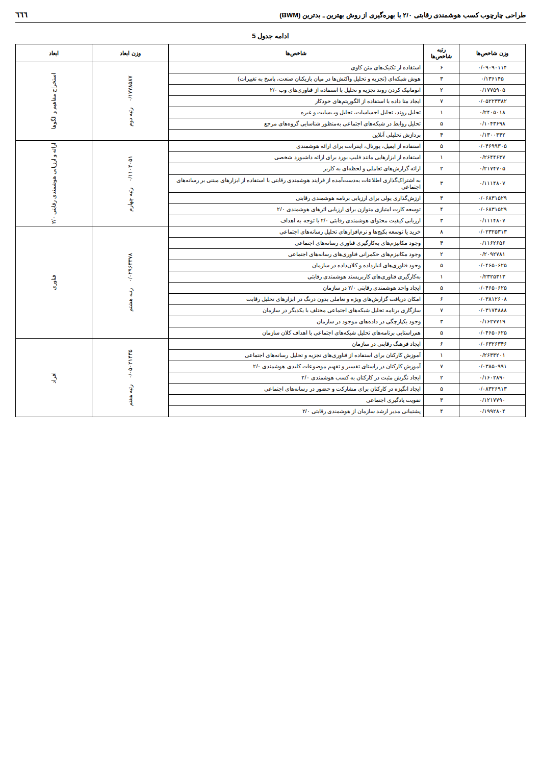طراحی چارچوب کسب هوشمندی رقابتی ۲/۰ با بهره‌گیری از روش بهترین ـ بدترین (BWM)
٦٦٦
ادامه جدول 5
| وزن شاخص‌ها | رتبه شاخص‌ها | شاخص‌ها | وزن ابعاد | ابعاد |
| --- | --- | --- | --- | --- |
| ۰/۰۹۰۹۰۱۱۴ | ۶ | استفاده از تکنیک‌های متن کاوی | ۰/۱۷۷۸۵۸۷ رتبه دوم | استخراج مفاهیم و الگوها |
| ۰/۱۳۶۱۴۵ | ۳ | هوش شبکه‌ای (تجزیه و تحلیل واکنش‌ها در میان بازیکنان صنعت، پاسخ به تغییرات) |
| ۰/۱۷۷۵۹۰۵ | ۲ | اتوماتیک کردن روند تجزیه و تحلیل با استفاده از فناوری‌های وب ۲/۰ |
| ۰/۰۵۲۲۳۳۸۲ | ۷ | ایجاد متا داده با استفاده از الگوریتم‌های خودکار |
| ۰/۲۴۰۵۰۱۸ | ۱ | تحلیل روند، تحلیل احساسات، تحلیل وب‌سایت و غیره |
| ۰/۱۰۴۳۶۹۸ | ۵ | تحلیل روابط در شبکه‌های اجتماعی به‌منظور شناسایی گروه‌های مرجع |
| ۰/۱۳۰۰۳۴۲ | ۴ | پردازش تحلیلی آنلاین |
| ۰/۰۴۶۹۹۳۰۵ | ۵ | استفاده از ایمیل، پورتال، اینترانت برای ارائه هوشمندی | ۰/۱۱۰۴۰۵۱ رتبه چهارم | ارائه و ارزیابی هوشمندی رقابتی ۲/۰ |
| ۰/۲۶۴۴۶۳۷ | ۱ | استفاده از ابزارهایی مانند فلیپ بورد برای ارائه داشبورد شخصی |
| ۰/۲۱۷۴۷۰۵ | ۲ | ارائه گزارش‌های تعاملی و لحظه‌ای به کاربر |
| ۰/۱۱۱۴۸۰۷ | ۳ | به اشتراک‌گذاری اطلاعات به‌دست‌آمده از فرایند هوشمندی رقابتی با استفاده از ابزارهای مبتنی بر رسانه‌های اجتماعی |
| ۰/۰۶۸۳۱۵۲۹ | ۴ | ارزش‌گذاری پولی برای ارزیابی برنامه هوشمندی رقابتی |
| ۰/۰۶۸۳۱۵۲۹ | ۴ | توسعه کارت امتیازی متوازن برای ارزیابی اثرهای هوشمندی ۲/۰ |
| ۰/۱۱۱۴۸۰۷ | ۳ | ارزیابی کیفیت محتوای هوشمندی رقابتی ۲/۰ با توجه به اهداف |
| ۰/۰۲۳۲۵۳۱۳ | ۸ | خرید یا توسعه پکیج‌ها و نرم‌افزارهای تحلیل رسانه‌های اجتماعی | ۰/۰۲۹۶۳۳۷۸ رتبه هشتم | فناوری |
| ۰/۱۱۶۲۶۵۶ | ۴ | وجود مکانیزم‌های به‌کارگیری فناوری رسانه‌های اجتماعی |
| ۰/۲۰۹۲۷۸۱ | ۲ | وجود مکانیزم‌های حکمرانی فناوری‌های رسانه‌های اجتماعی |
| ۰/۰۴۶۵۰۶۲۵ | ۵ | وجود فناوری‌های انبارداده و کلان‌داده در سازمان |
| ۰/۲۳۲۵۳۱۳ | ۱ | به‌کارگیری فناوری‌های کاربرپسند هوشمندی رقابتی |
| ۰/۰۴۶۵۰۶۲۵ | ۵ | ایجاد واحد هوشمندی رقابتی ۲/۰ در سازمان |
| ۰/۰۳۸۱۲۶۰۸ | ۶ | امکان دریافت گزارش‌های ویژه و تعاملی بدون درنگ در ابزارهای تحلیل رقابت |
| ۰/۰۳۱۷۴۸۸۸ | ۷ | سازگاری برنامه تحلیل شبکه‌های اجتماعی مختلف با یکدیگر در سازمان |
| ۰/۱۶۲۷۷۱۹ | ۳ | وجود یکپارچگی در داده‌های موجود در سازمان |
| ۰/۰۴۶۵۰۶۲۵ | ۵ | هم‌راستایی برنامه‌های تحلیل شبکه‌های اجتماعی با اهداف کلان سازمان |
| ۰/۰۶۳۲۶۳۴۶ | ۶ | ایجاد فرهنگ رقابتی در سازمان | ۰/۰۵۰۲۱۴۳۵ رتبه هفتم | افراد |
| ۰/۲۶۳۳۲۰۱ | ۱ | آموزش کارکنان برای استفاده از فناوری‌های تجزیه و تحلیل رسانه‌های اجتماعی |
| ۰/۰۳۸۵۰۹۹۱ | ۷ | آموزش کارکنان در راستای تفسیر و تفهیم موضوعات کلیدی هوشمندی ۲/۰ |
| ۰/۱۶۰۲۸۹۰ | ۲ | ایجاد نگرش مثبت در کارکنان به کسب هوشمندی ۲/۰ |
| ۰/۰۸۳۲۶۹۱۳ | ۵ | ایجاد انگیزه در کارکنان برای مشارکت و حضور در رسانه‌های اجتماعی |
| ۰/۱۲۱۷۷۹۰ | ۳ | تقویت یادگیری اجتماعی |
| ۰/۱۹۹۲۸۰۴ | ۴ | پشتیبانی مدیر ارشد سازمان از هوشمندی رقابتی ۲/۰ |